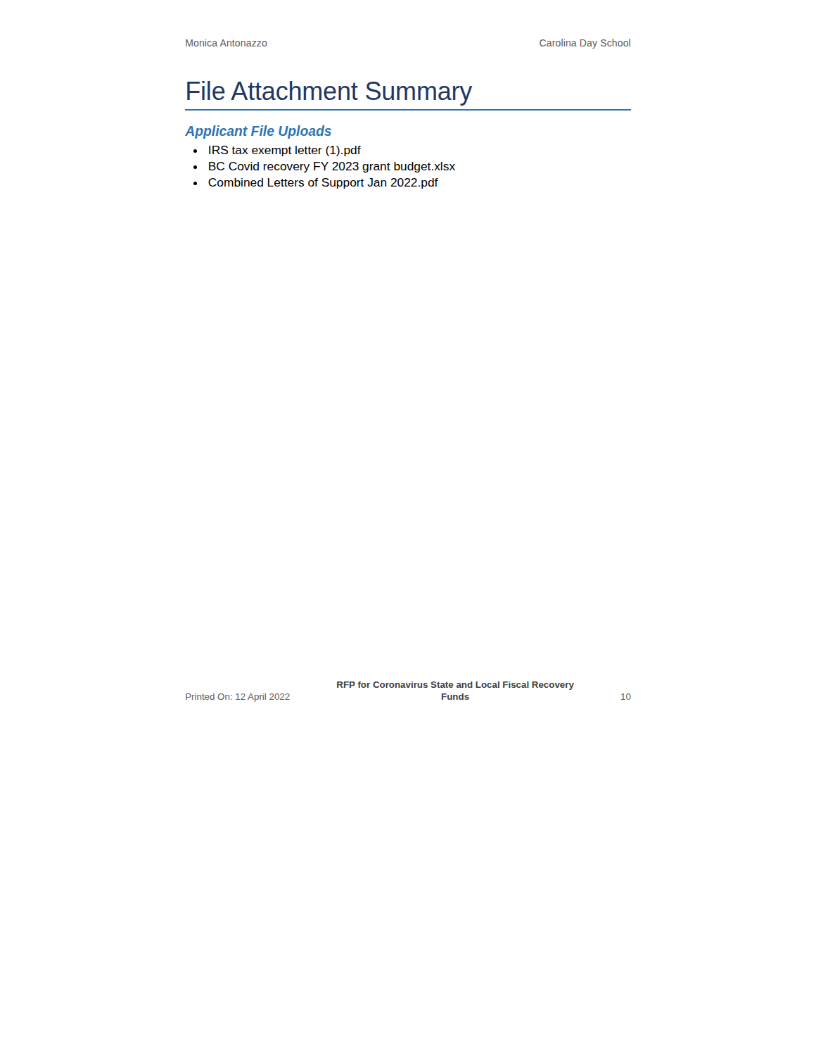Monica Antonazzo Carolina Day School
File Attachment Summary
Applicant File Uploads
IRS tax exempt letter (1).pdf
BC Covid recovery FY 2023 grant budget.xlsx
Combined Letters of Support Jan 2022.pdf
Printed On: 12 April 2022
RFP for Coronavirus State and Local Fiscal Recovery
Funds
10